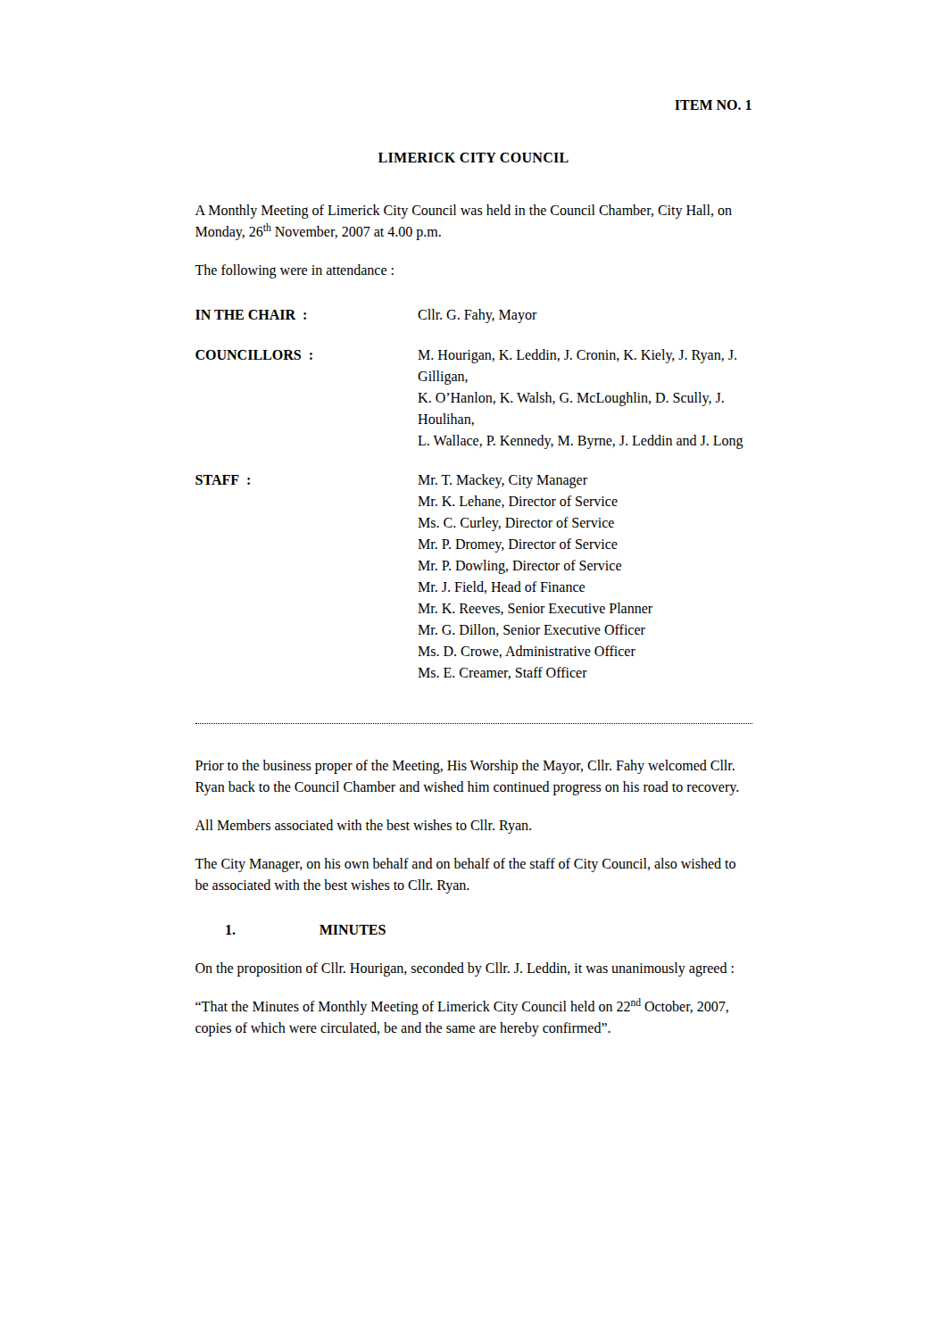ITEM NO. 1
LIMERICK CITY COUNCIL
A Monthly Meeting of Limerick City Council was held in the Council Chamber, City Hall, on Monday, 26th November, 2007 at 4.00 p.m.
The following were in attendance :
| IN THE CHAIR : | Cllr. G. Fahy, Mayor |
| COUNCILLORS : | M. Hourigan, K. Leddin, J. Cronin, K. Kiely, J. Ryan, J. Gilligan, K. O’Hanlon, K. Walsh, G. McLoughlin, D. Scully, J. Houlihan, L. Wallace, P. Kennedy, M. Byrne, J. Leddin and J. Long |
| STAFF : | Mr. T. Mackey, City Manager Mr. K. Lehane, Director of Service Ms. C. Curley, Director of Service Mr. P. Dromey, Director of Service Mr. P. Dowling, Director of Service Mr. J. Field, Head of Finance Mr. K. Reeves, Senior Executive Planner Mr. G. Dillon, Senior Executive Officer Ms. D. Crowe, Administrative Officer Ms. E. Creamer, Staff Officer |
Prior to the business proper of the Meeting, His Worship the Mayor, Cllr. Fahy welcomed Cllr. Ryan back to the Council Chamber and wished him continued progress on his road to recovery.
All Members associated with the best wishes to Cllr. Ryan.
The City Manager, on his own behalf and on behalf of the staff of City Council, also wished to be associated with the best wishes to Cllr. Ryan.
1. MINUTES
On the proposition of Cllr. Hourigan, seconded by Cllr. J. Leddin, it was unanimously agreed :
“That the Minutes of Monthly Meeting of Limerick City Council held on 22nd October, 2007, copies of which were circulated, be and the same are hereby confirmed”.